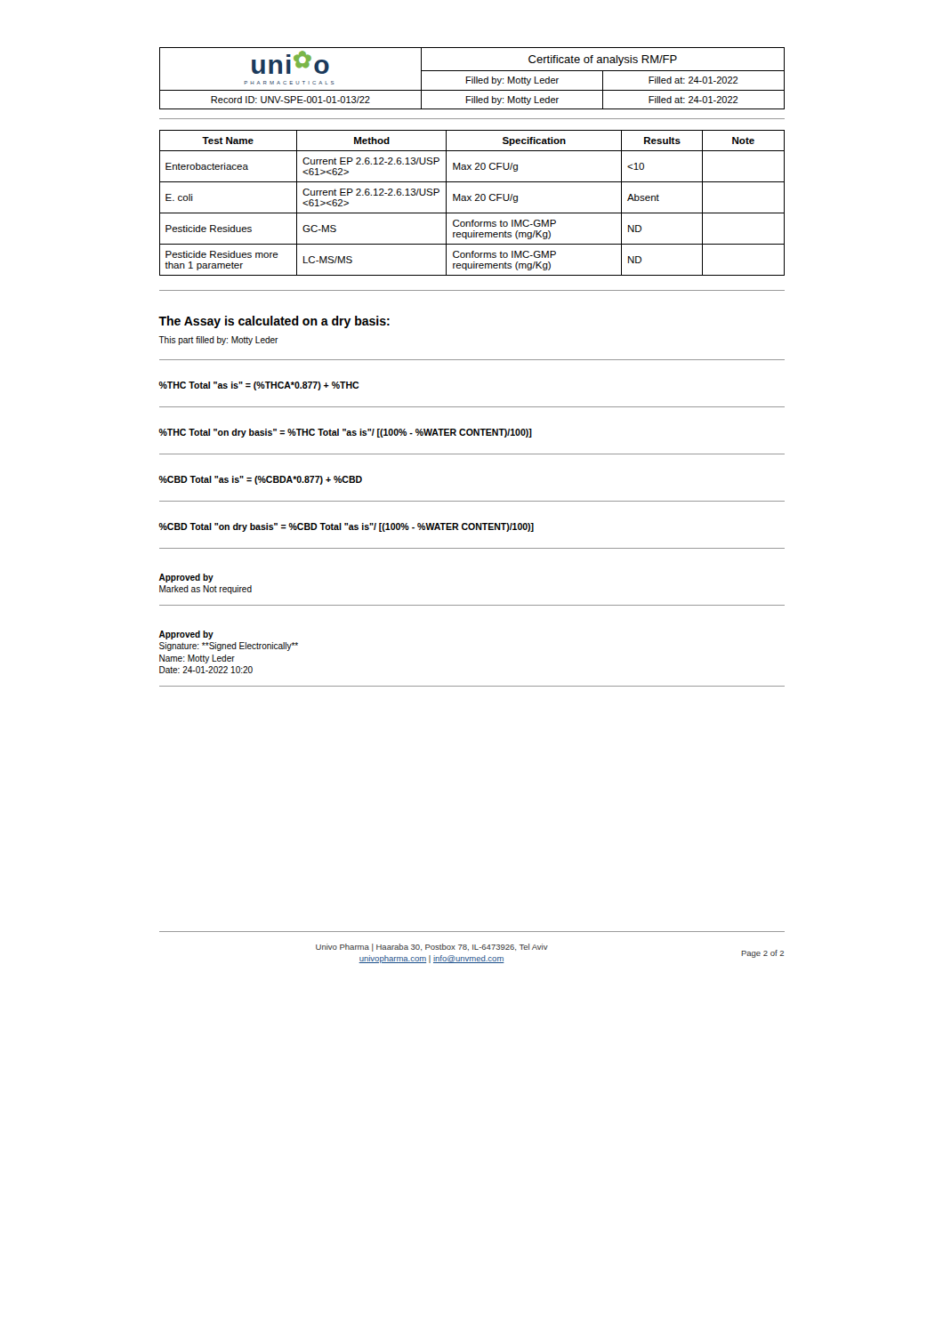| uni ✿ o PHARMACEUTICALS | Certificate of analysis RM/FP |
| Filled by: Motty Leder | Filled at: 24-01-2022 |
| Record ID: UNV-SPE-001-01-013/22 | Filled by: Motty Leder | Filled at: 24-01-2022 |
| Test Name | Method | Specification | Results | Note |
| --- | --- | --- | --- | --- |
| Enterobacteriacea | Current EP 2.6.12-2.6.13/USP <61><62> | Max 20 CFU/g | <10 | |
| E. coli | Current EP 2.6.12-2.6.13/USP <61><62> | Max 20 CFU/g | Absent | |
| Pesticide Residues | GC-MS | Conforms to IMC-GMP requirements (mg/Kg) | ND | |
| Pesticide Residues more than 1 parameter | LC-MS/MS | Conforms to IMC-GMP requirements (mg/Kg) | ND | |
The Assay is calculated on a dry basis:
This part filled by: Motty Leder
%THC Total "as is" = (%THCA*0.877) + %THC
%THC Total "on dry basis" = %THC Total "as is"/ [(100% - %WATER CONTENT)/100)]
%CBD Total "as is" = (%CBDA*0.877) + %CBD
%CBD Total "on dry basis" = %CBD Total "as is"/ [(100% - %WATER CONTENT)/100)]
Approved by
Marked as Not required
Approved by
Signature: **Signed Electronically**
Name: Motty Leder
Date: 24-01-2022 10:20
Univo Pharma | Haaraba 30, Postbox 78, IL-6473926, Tel Aviv
univopharma.com | info@unvmed.com
Page 2 of 2